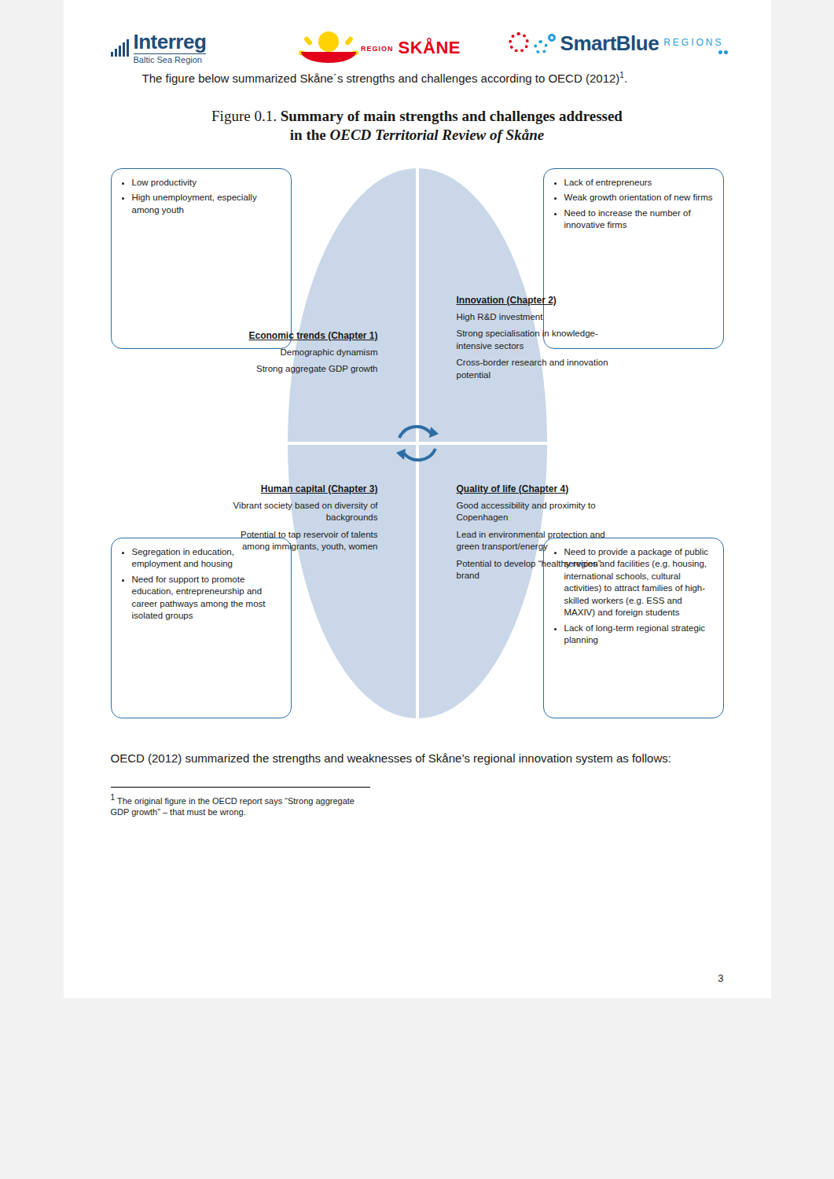Interreg
Baltic Sea Region
Region
SKÅNE
SmartBlue
REGIONS
The figure below summarized Skåne´s strengths and challenges according to OECD (2012)1.
Figure 0.1. Summary of main strengths and challenges addressed
in the OECD Territorial Review of Skåne
Low productivity
High unemployment, especially among youth
Lack of entrepreneurs
Weak growth orientation of new firms
Need to increase the number of innovative firms
Segregation in education, employment and housing
Need for support to promote education, entrepreneurship and career pathways among the most isolated groups
Need to provide a package of public services and facilities (e.g. housing, international schools, cultural activities) to attract families of high-skilled workers (e.g. ESS and MAXIV) and foreign students
Lack of long-term regional strategic planning
Economic trends (Chapter 1)
Demographic dynamism
Strong aggregate GDP growth
Innovation (Chapter 2)
High R&D investment
Strong specialisation in knowledge-intensive sectors
Cross-border research and innovation potential
Human capital (Chapter 3)
Vibrant society based on diversity of backgrounds
Potential to tap reservoir of talents among immigrants, youth, women
Quality of life (Chapter 4)
Good accessibility and proximity to Copenhagen
Lead in environmental protection and green transport/energy
Potential to develop “healthy region” brand
OECD (2012) summarized the strengths and weaknesses of Skåne’s regional innovation system as follows:
1 The original figure in the OECD report says “Strong aggregate GDP growth” – that must be wrong.
3